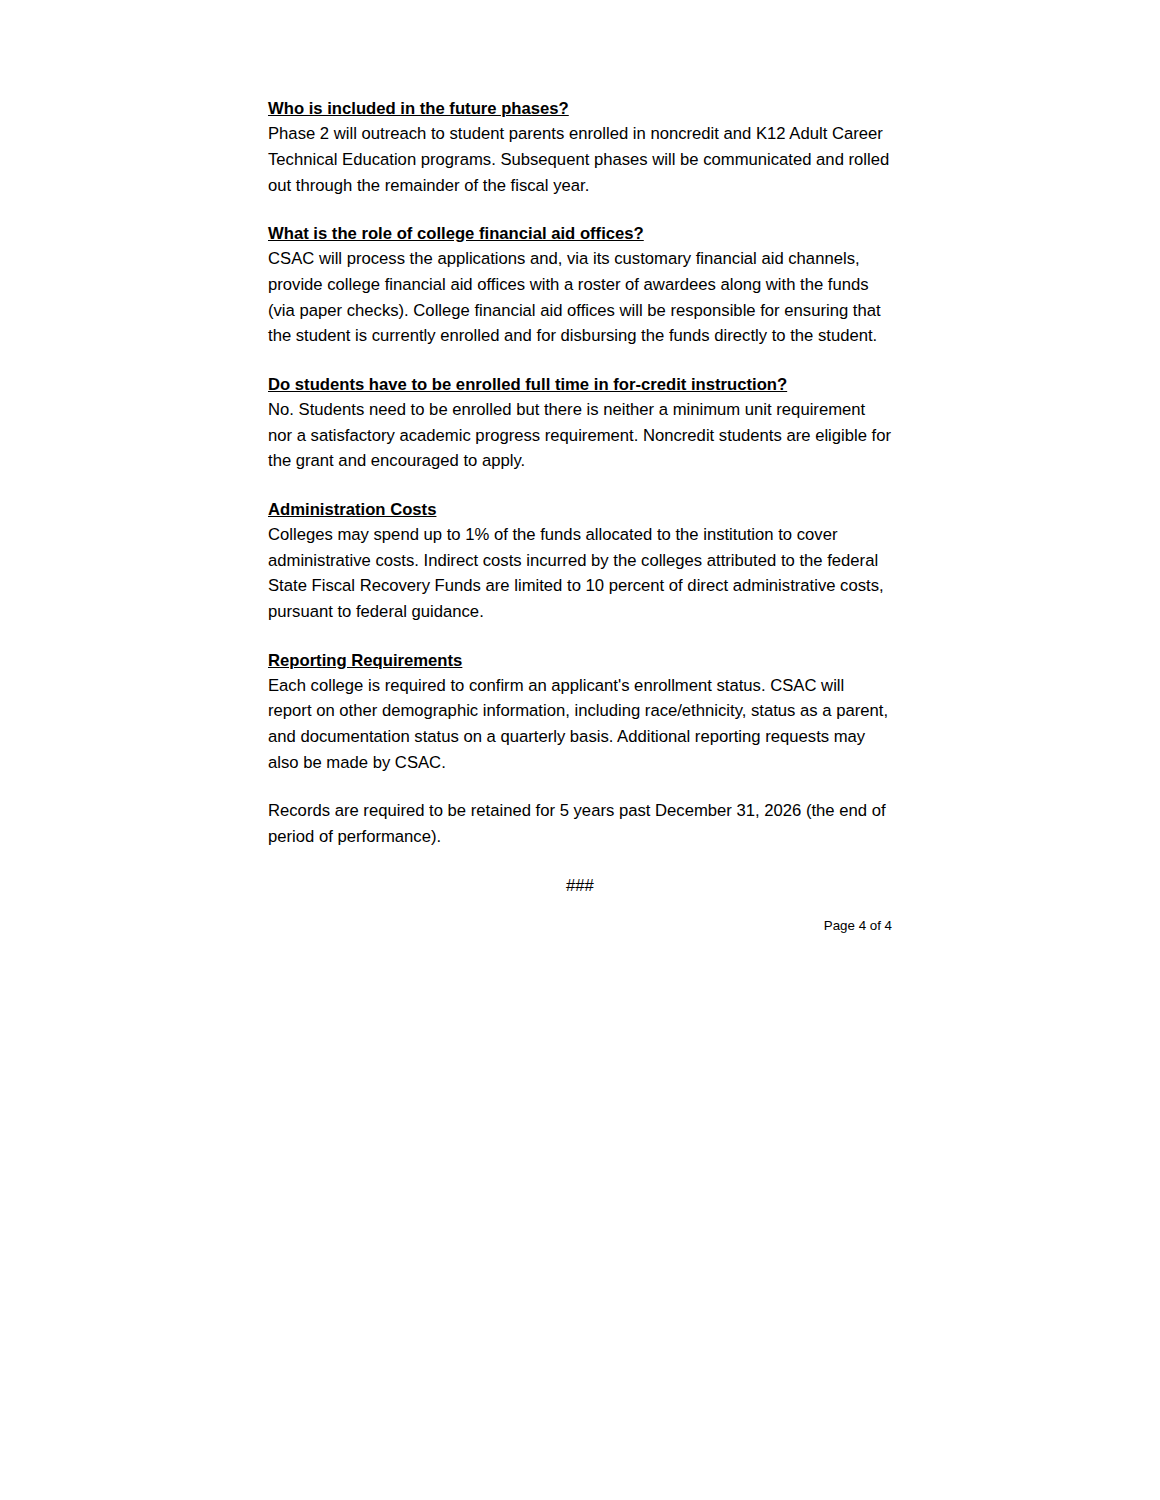Who is included in the future phases?
Phase 2 will outreach to student parents enrolled in noncredit and K12 Adult Career Technical Education programs. Subsequent phases will be communicated and rolled out through the remainder of the fiscal year.
What is the role of college financial aid offices?
CSAC will process the applications and, via its customary financial aid channels, provide college financial aid offices with a roster of awardees along with the funds (via paper checks). College financial aid offices will be responsible for ensuring that the student is currently enrolled and for disbursing the funds directly to the student.
Do students have to be enrolled full time in for-credit instruction?
No. Students need to be enrolled but there is neither a minimum unit requirement nor a satisfactory academic progress requirement. Noncredit students are eligible for the grant and encouraged to apply.
Administration Costs
Colleges may spend up to 1% of the funds allocated to the institution to cover administrative costs. Indirect costs incurred by the colleges attributed to the federal State Fiscal Recovery Funds are limited to 10 percent of direct administrative costs, pursuant to federal guidance.
Reporting Requirements
Each college is required to confirm an applicant's enrollment status. CSAC will report on other demographic information, including race/ethnicity, status as a parent, and documentation status on a quarterly basis. Additional reporting requests may also be made by CSAC.
Records are required to be retained for 5 years past December 31, 2026 (the end of period of performance).
###
Page 4 of 4